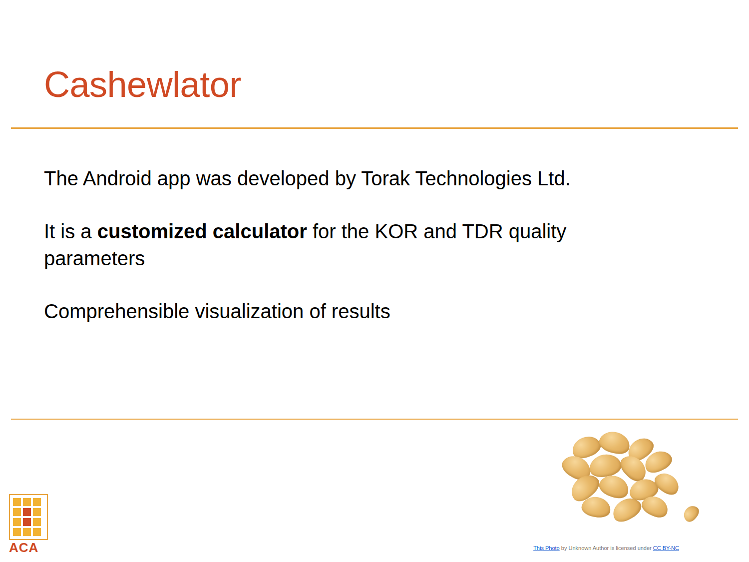Cashewlator
The Android app was developed by Torak Technologies Ltd.
It is a customized calculator for the KOR and TDR quality parameters
Comprehensible visualization of results
ACA
This Photo by Unknown Author is licensed under CC BY-NC